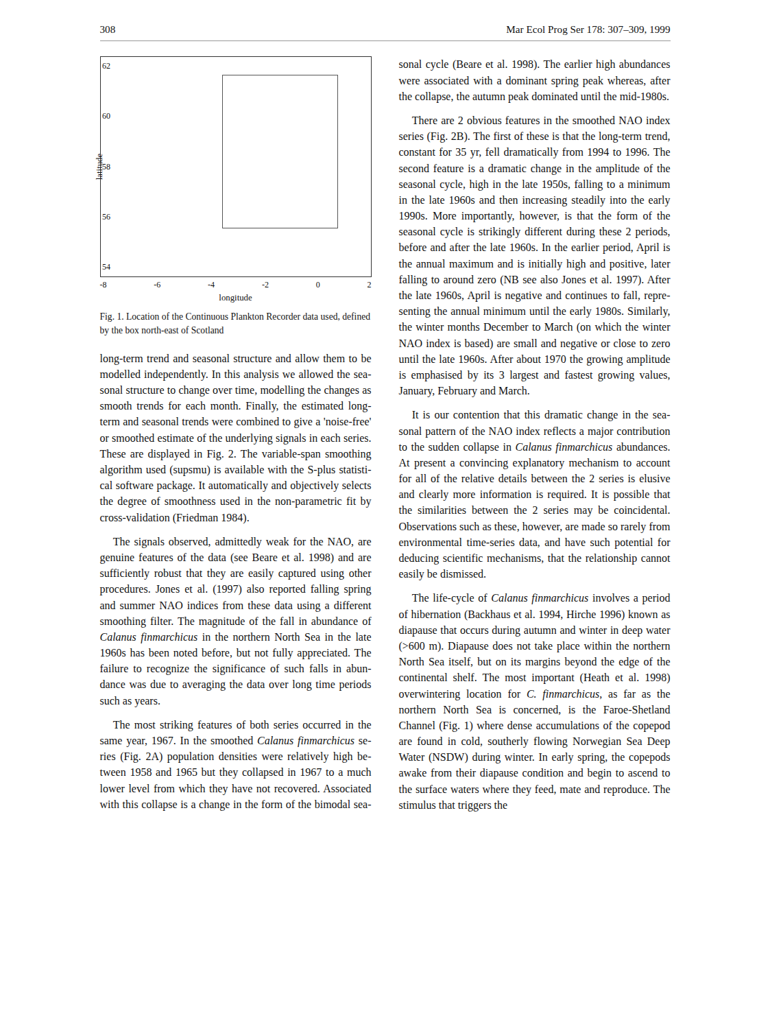308 Mar Ecol Prog Ser 178: 307–309, 1999
latitude
62 60 58 56 54
-8-6-4-202
longitude
Fig. 1. Location of the Continuous Plankton Recorder data used, defined by the box north-east of Scotland
long-term trend and seasonal structure and allow them to be modelled independently. In this analysis we allowed the seasonal structure to change over time, modelling the changes as smooth trends for each month. Finally, the estimated long-term and seasonal trends were combined to give a 'noise-free' or smoothed estimate of the underlying signals in each series. These are displayed in Fig. 2. The variable-span smoothing algorithm used (supsmu) is available with the S-plus statistical software package. It automatically and objectively selects the degree of smoothness used in the non-parametric fit by cross-validation (Friedman 1984).
The signals observed, admittedly weak for the NAO, are genuine features of the data (see Beare et al. 1998) and are sufficiently robust that they are easily captured using other procedures. Jones et al. (1997) also reported falling spring and summer NAO indices from these data using a different smoothing filter. The magnitude of the fall in abundance of Calanus finmarchicus in the northern North Sea in the late 1960s has been noted before, but not fully appreciated. The failure to recognize the significance of such falls in abundance was due to averaging the data over long time periods such as years.
The most striking features of both series occurred in the same year, 1967. In the smoothed Calanus finmarchicus series (Fig. 2A) population densities were relatively high between 1958 and 1965 but they collapsed in 1967 to a much lower level from which they have not recovered. Associated with this collapse is a change in the form of the bimodal seasonal cycle (Beare et al. 1998). The earlier high abundances were associated with a dominant spring peak whereas, after the collapse, the autumn peak dominated until the mid-1980s.
There are 2 obvious features in the smoothed NAO index series (Fig. 2B). The first of these is that the long-term trend, constant for 35 yr, fell dramatically from 1994 to 1996. The second feature is a dramatic change in the amplitude of the seasonal cycle, high in the late 1950s, falling to a minimum in the late 1960s and then increasing steadily into the early 1990s. More importantly, however, is that the form of the seasonal cycle is strikingly different during these 2 periods, before and after the late 1960s. In the earlier period, April is the annual maximum and is initially high and positive, later falling to around zero (NB see also Jones et al. 1997). After the late 1960s, April is negative and continues to fall, representing the annual minimum until the early 1980s. Similarly, the winter months December to March (on which the winter NAO index is based) are small and negative or close to zero until the late 1960s. After about 1970 the growing amplitude is emphasised by its 3 largest and fastest growing values, January, February and March.
It is our contention that this dramatic change in the seasonal pattern of the NAO index reflects a major contribution to the sudden collapse in Calanus finmarchicus abundances. At present a convincing explanatory mechanism to account for all of the relative details between the 2 series is elusive and clearly more information is required. It is possible that the similarities between the 2 series may be coincidental. Observations such as these, however, are made so rarely from environmental time-series data, and have such potential for deducing scientific mechanisms, that the relationship cannot easily be dismissed.
The life-cycle of Calanus finmarchicus involves a period of hibernation (Backhaus et al. 1994, Hirche 1996) known as diapause that occurs during autumn and winter in deep water (>600 m). Diapause does not take place within the northern North Sea itself, but on its margins beyond the edge of the continental shelf. The most important (Heath et al. 1998) overwintering location for C. finmarchicus, as far as the northern North Sea is concerned, is the Faroe-Shetland Channel (Fig. 1) where dense accumulations of the copepod are found in cold, southerly flowing Norwegian Sea Deep Water (NSDW) during winter. In early spring, the copepods awake from their diapause condition and begin to ascend to the surface waters where they feed, mate and reproduce. The stimulus that triggers the